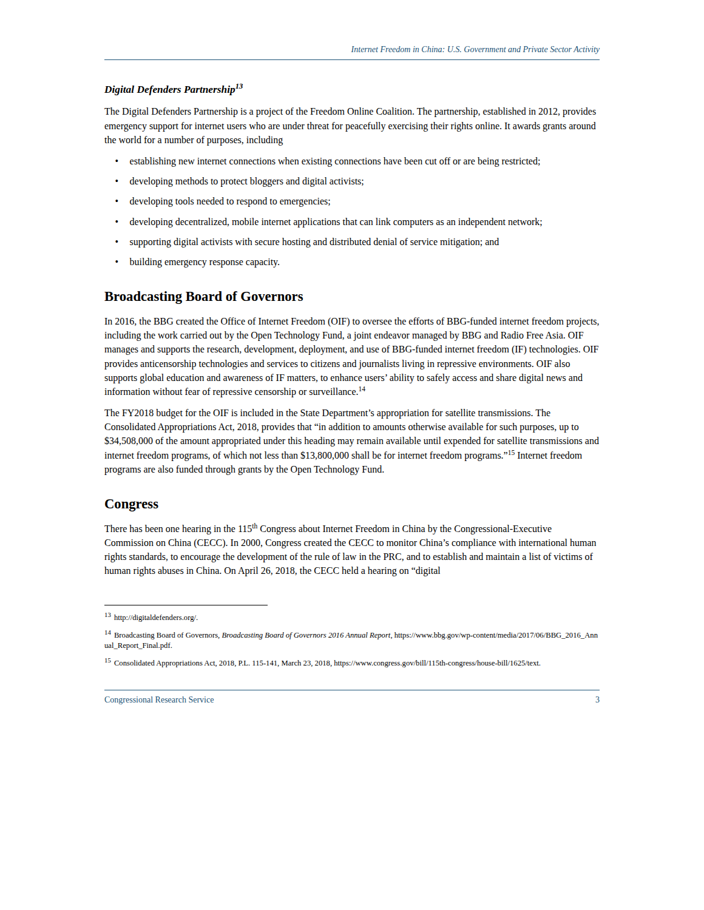Internet Freedom in China: U.S. Government and Private Sector Activity
Digital Defenders Partnership13
The Digital Defenders Partnership is a project of the Freedom Online Coalition. The partnership, established in 2012, provides emergency support for internet users who are under threat for peacefully exercising their rights online. It awards grants around the world for a number of purposes, including
establishing new internet connections when existing connections have been cut off or are being restricted;
developing methods to protect bloggers and digital activists;
developing tools needed to respond to emergencies;
developing decentralized, mobile internet applications that can link computers as an independent network;
supporting digital activists with secure hosting and distributed denial of service mitigation; and
building emergency response capacity.
Broadcasting Board of Governors
In 2016, the BBG created the Office of Internet Freedom (OIF) to oversee the efforts of BBG-funded internet freedom projects, including the work carried out by the Open Technology Fund, a joint endeavor managed by BBG and Radio Free Asia. OIF manages and supports the research, development, deployment, and use of BBG-funded internet freedom (IF) technologies. OIF provides anticensorship technologies and services to citizens and journalists living in repressive environments. OIF also supports global education and awareness of IF matters, to enhance users’ ability to safely access and share digital news and information without fear of repressive censorship or surveillance.14
The FY2018 budget for the OIF is included in the State Department’s appropriation for satellite transmissions. The Consolidated Appropriations Act, 2018, provides that “in addition to amounts otherwise available for such purposes, up to $34,508,000 of the amount appropriated under this heading may remain available until expended for satellite transmissions and internet freedom programs, of which not less than $13,800,000 shall be for internet freedom programs.”15 Internet freedom programs are also funded through grants by the Open Technology Fund.
Congress
There has been one hearing in the 115th Congress about Internet Freedom in China by the Congressional-Executive Commission on China (CECC). In 2000, Congress created the CECC to monitor China’s compliance with international human rights standards, to encourage the development of the rule of law in the PRC, and to establish and maintain a list of victims of human rights abuses in China. On April 26, 2018, the CECC held a hearing on “digital
13 http://digitaldefenders.org/.
14 Broadcasting Board of Governors, Broadcasting Board of Governors 2016 Annual Report, https://www.bbg.gov/wp-content/media/2017/06/BBG_2016_Annual_Report_Final.pdf.
15 Consolidated Appropriations Act, 2018, P.L. 115-141, March 23, 2018, https://www.congress.gov/bill/115th-congress/house-bill/1625/text.
Congressional Research Service 3